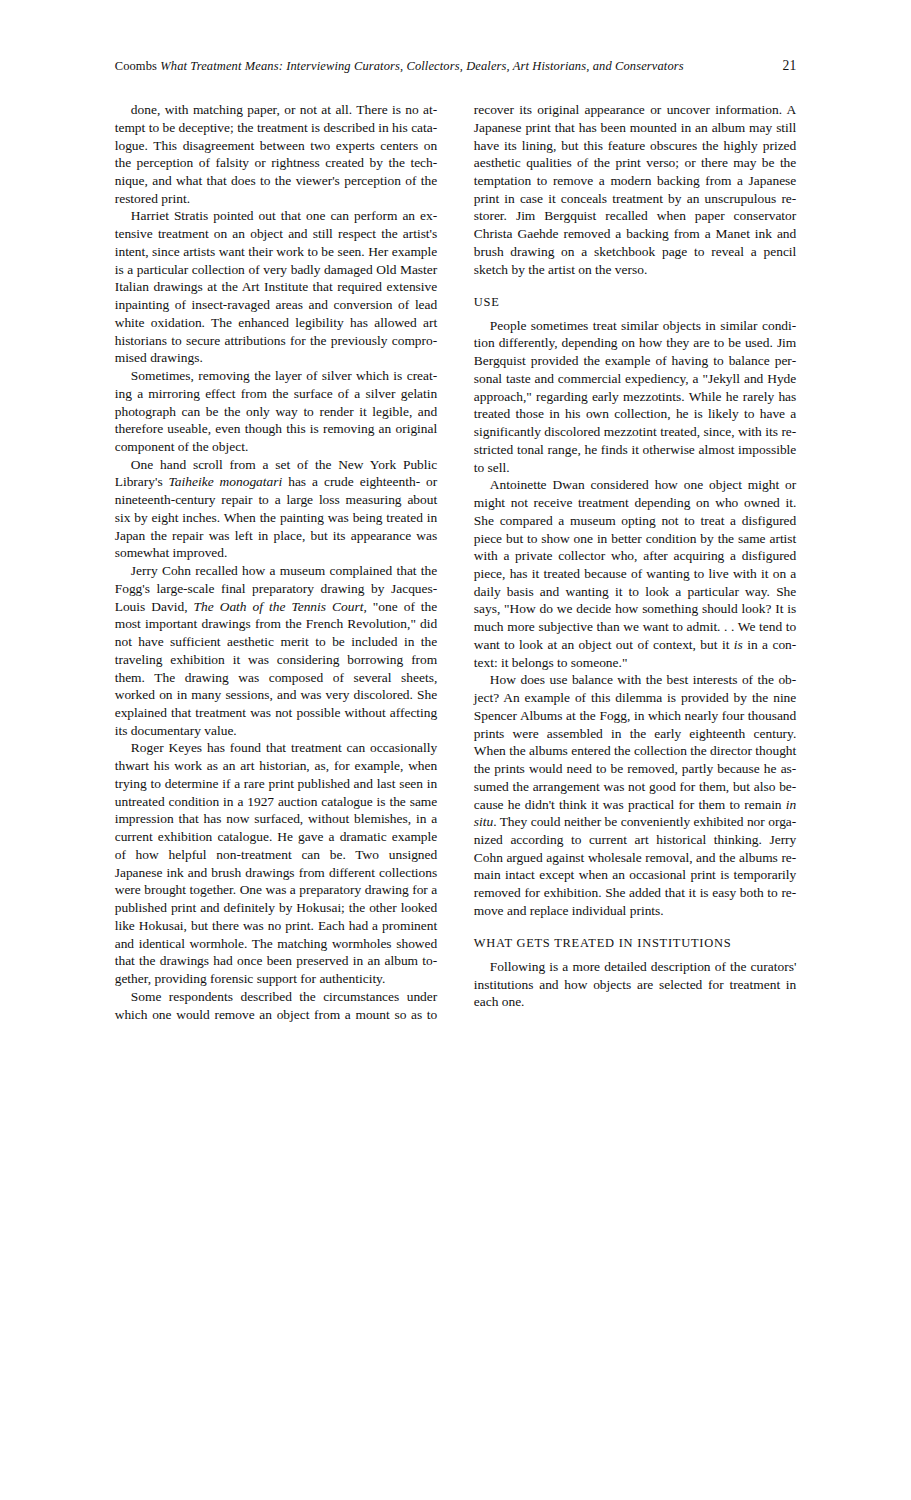Coombs What Treatment Means: Interviewing Curators, Collectors, Dealers, Art Historians, and Conservators 21
done, with matching paper, or not at all. There is no attempt to be deceptive; the treatment is described in his catalogue. This disagreement between two experts centers on the perception of falsity or rightness created by the technique, and what that does to the viewer's perception of the restored print.
Harriet Stratis pointed out that one can perform an extensive treatment on an object and still respect the artist's intent, since artists want their work to be seen. Her example is a particular collection of very badly damaged Old Master Italian drawings at the Art Institute that required extensive inpainting of insect-ravaged areas and conversion of lead white oxidation. The enhanced legibility has allowed art historians to secure attributions for the previously compromised drawings.
Sometimes, removing the layer of silver which is creating a mirroring effect from the surface of a silver gelatin photograph can be the only way to render it legible, and therefore useable, even though this is removing an original component of the object.
One hand scroll from a set of the New York Public Library's Taiheike monogatari has a crude eighteenth- or nineteenth-century repair to a large loss measuring about six by eight inches. When the painting was being treated in Japan the repair was left in place, but its appearance was somewhat improved.
Jerry Cohn recalled how a museum complained that the Fogg's large-scale final preparatory drawing by Jacques-Louis David, The Oath of the Tennis Court, "one of the most important drawings from the French Revolution," did not have sufficient aesthetic merit to be included in the traveling exhibition it was considering borrowing from them. The drawing was composed of several sheets, worked on in many sessions, and was very discolored. She explained that treatment was not possible without affecting its documentary value.
Roger Keyes has found that treatment can occasionally thwart his work as an art historian, as, for example, when trying to determine if a rare print published and last seen in untreated condition in a 1927 auction catalogue is the same impression that has now surfaced, without blemishes, in a current exhibition catalogue. He gave a dramatic example of how helpful non-treatment can be. Two unsigned Japanese ink and brush drawings from different collections were brought together. One was a preparatory drawing for a published print and definitely by Hokusai; the other looked like Hokusai, but there was no print. Each had a prominent and identical wormhole. The matching wormholes showed that the drawings had once been preserved in an album together, providing forensic support for authenticity.
Some respondents described the circumstances under which one would remove an object from a mount so as to recover its original appearance or uncover information. A Japanese print that has been mounted in an album may still have its lining, but this feature obscures the highly prized aesthetic qualities of the print verso; or there may be the temptation to remove a modern backing from a Japanese print in case it conceals treatment by an unscrupulous restorer. Jim Bergquist recalled when paper conservator Christa Gaehde removed a backing from a Manet ink and brush drawing on a sketchbook page to reveal a pencil sketch by the artist on the verso.
Use
People sometimes treat similar objects in similar condition differently, depending on how they are to be used. Jim Bergquist provided the example of having to balance personal taste and commercial expediency, a "Jekyll and Hyde approach," regarding early mezzotints. While he rarely has treated those in his own collection, he is likely to have a significantly discolored mezzotint treated, since, with its restricted tonal range, he finds it otherwise almost impossible to sell.
Antoinette Dwan considered how one object might or might not receive treatment depending on who owned it. She compared a museum opting not to treat a disfigured piece but to show one in better condition by the same artist with a private collector who, after acquiring a disfigured piece, has it treated because of wanting to live with it on a daily basis and wanting it to look a particular way. She says, "How do we decide how something should look? It is much more subjective than we want to admit. . . We tend to want to look at an object out of context, but it is in a context: it belongs to someone."
How does use balance with the best interests of the object? An example of this dilemma is provided by the nine Spencer Albums at the Fogg, in which nearly four thousand prints were assembled in the early eighteenth century. When the albums entered the collection the director thought the prints would need to be removed, partly because he assumed the arrangement was not good for them, but also because he didn't think it was practical for them to remain in situ. They could neither be conveniently exhibited nor organized according to current art historical thinking. Jerry Cohn argued against wholesale removal, and the albums remain intact except when an occasional print is temporarily removed for exhibition. She added that it is easy both to remove and replace individual prints.
What Gets Treated in Institutions
Following is a more detailed description of the curators' institutions and how objects are selected for treatment in each one.